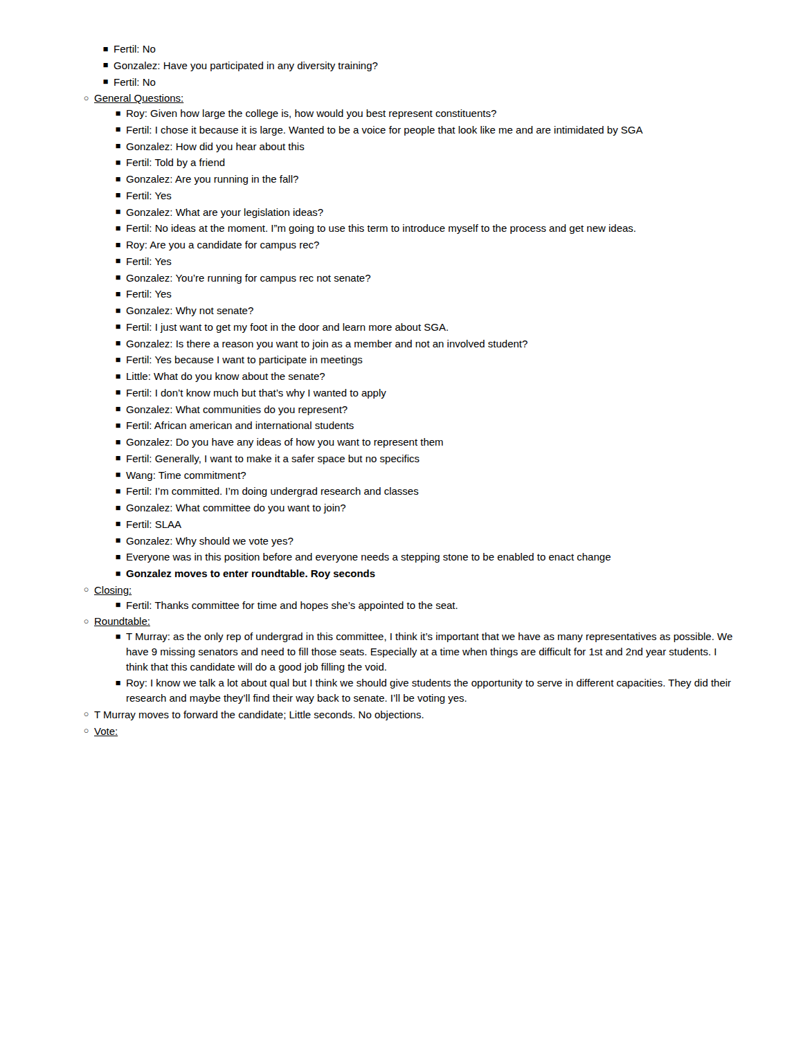Fertil: No
Gonzalez: Have you participated in any diversity training?
Fertil: No
General Questions:
Roy: Given how large the college is, how would you best represent constituents?
Fertil: I chose it because it is large. Wanted to be a voice for people that look like me and are intimidated by SGA
Gonzalez: How did you hear about this
Fertil: Told by a friend
Gonzalez: Are you running in the fall?
Fertil: Yes
Gonzalez: What are your legislation ideas?
Fertil: No ideas at the moment. I”m going to use this term to introduce myself to the process and get new ideas.
Roy: Are you a candidate for campus rec?
Fertil: Yes
Gonzalez: You’re running for campus rec not senate?
Fertil: Yes
Gonzalez: Why not senate?
Fertil: I just want to get my foot in the door and learn more about SGA.
Gonzalez: Is there a reason you want to join as a member and not an involved student?
Fertil: Yes because I want to participate in meetings
Little: What do you know about the senate?
Fertil: I don’t know much but that’s why I wanted to apply
Gonzalez: What communities do you represent?
Fertil: African american and international students
Gonzalez: Do you have any ideas of how you want to represent them
Fertil: Generally, I want to make it a safer space but no specifics
Wang: Time commitment?
Fertil: I’m committed. I’m doing undergrad research and classes
Gonzalez: What committee do you want to join?
Fertil: SLAA
Gonzalez: Why should we vote yes?
Everyone was in this position before and everyone needs a stepping stone to be enabled to enact change
Gonzalez moves to enter roundtable. Roy seconds
Closing:
Fertil: Thanks committee for time and hopes she’s appointed to the seat.
Roundtable:
T Murray: as the only rep of undergrad in this committee, I think it’s important that we have as many representatives as possible. We have 9 missing senators and need to fill those seats. Especially at a time when things are difficult for 1st and 2nd year students. I think that this candidate will do a good job filling the void.
Roy: I know we talk a lot about qual but I think we should give students the opportunity to serve in different capacities. They did their research and maybe they’ll find their way back to senate. I’ll be voting yes.
T Murray moves to forward the candidate; Little seconds. No objections.
Vote: